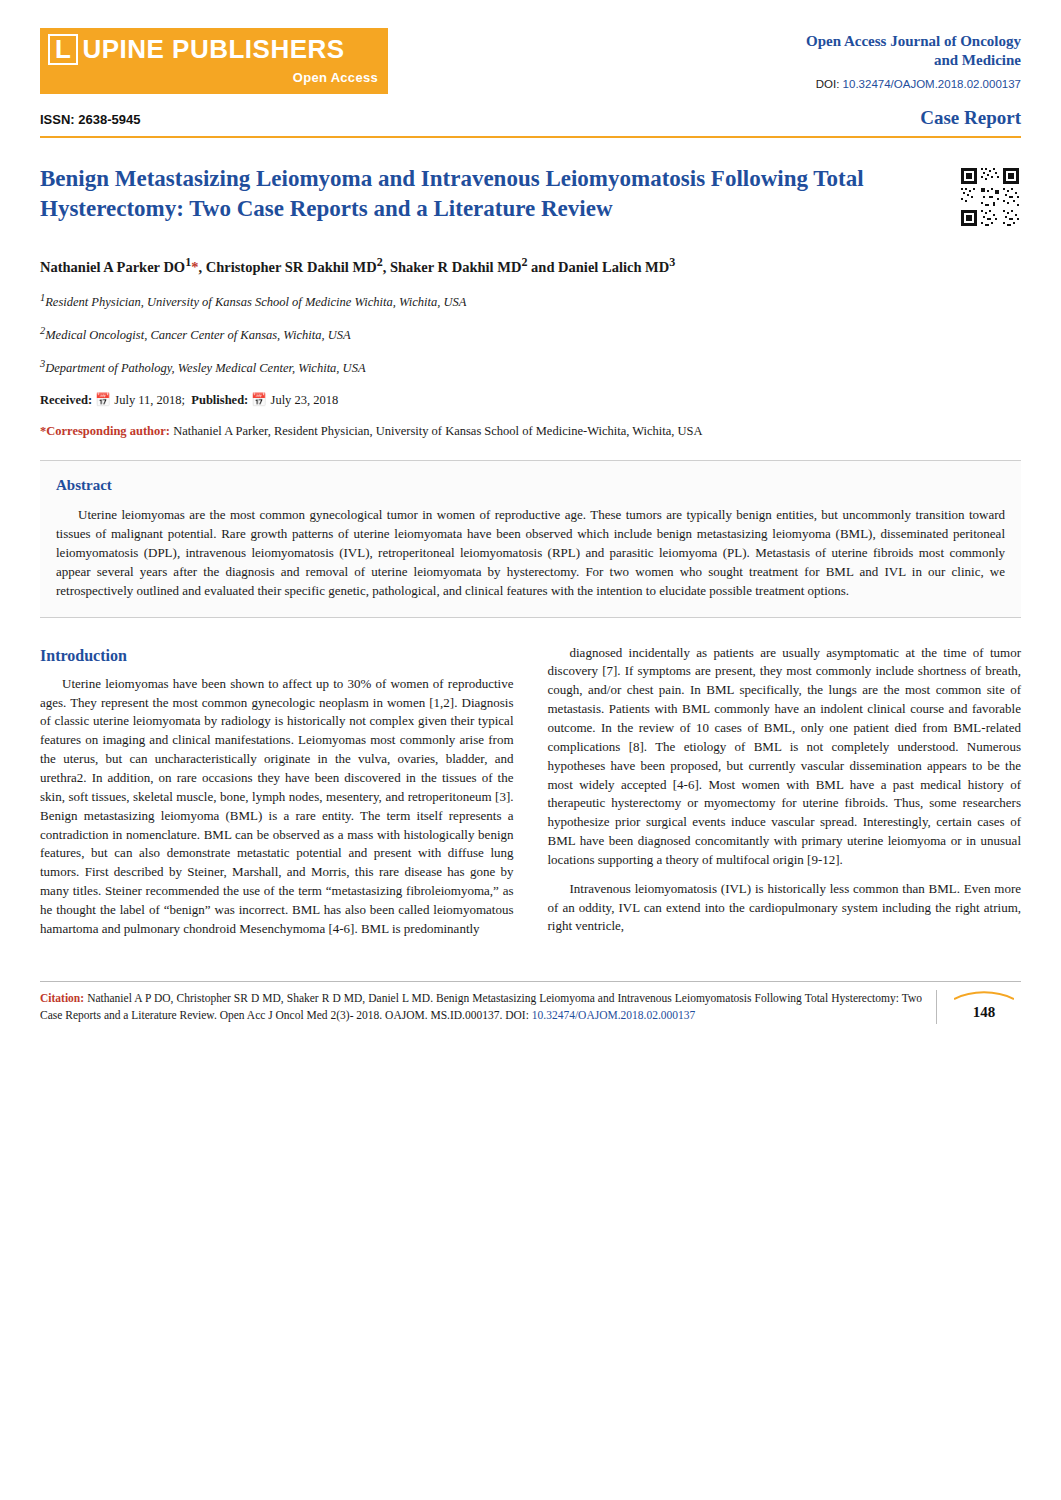LUPINE PUBLISHERS
Open Access
Open Access Journal of Oncology
and Medicine
DOI: 10.32474/OAJOM.2018.02.000137
ISSN: 2638-5945
Case Report
Benign Metastasizing Leiomyoma and Intravenous Leiomyomatosis Following Total Hysterectomy: Two Case Reports and a Literature Review
Nathaniel A Parker DO1*, Christopher SR Dakhil MD2, Shaker R Dakhil MD2 and Daniel Lalich MD3
1Resident Physician, University of Kansas School of Medicine Wichita, Wichita, USA
2Medical Oncologist, Cancer Center of Kansas, Wichita, USA
3Department of Pathology, Wesley Medical Center, Wichita, USA
Received: 📅 July 11, 2018; Published: 📅 July 23, 2018
*Corresponding author: Nathaniel A Parker, Resident Physician, University of Kansas School of Medicine-Wichita, Wichita, USA
Abstract
Uterine leiomyomas are the most common gynecological tumor in women of reproductive age. These tumors are typically benign entities, but uncommonly transition toward tissues of malignant potential. Rare growth patterns of uterine leiomyomata have been observed which include benign metastasizing leiomyoma (BML), disseminated peritoneal leiomyomatosis (DPL), intravenous leiomyomatosis (IVL), retroperitoneal leiomyomatosis (RPL) and parasitic leiomyoma (PL). Metastasis of uterine fibroids most commonly appear several years after the diagnosis and removal of uterine leiomyomata by hysterectomy. For two women who sought treatment for BML and IVL in our clinic, we retrospectively outlined and evaluated their specific genetic, pathological, and clinical features with the intention to elucidate possible treatment options.
Introduction
Uterine leiomyomas have been shown to affect up to 30% of women of reproductive ages. They represent the most common gynecologic neoplasm in women [1,2]. Diagnosis of classic uterine leiomyomata by radiology is historically not complex given their typical features on imaging and clinical manifestations. Leiomyomas most commonly arise from the uterus, but can uncharacteristically originate in the vulva, ovaries, bladder, and urethra2. In addition, on rare occasions they have been discovered in the tissues of the skin, soft tissues, skeletal muscle, bone, lymph nodes, mesentery, and retroperitoneum [3]. Benign metastasizing leiomyoma (BML) is a rare entity. The term itself represents a contradiction in nomenclature. BML can be observed as a mass with histologically benign features, but can also demonstrate metastatic potential and present with diffuse lung tumors. First described by Steiner, Marshall, and Morris, this rare disease has gone by many titles. Steiner recommended the use of the term “metastasizing fibroleiomyoma,” as he thought the label of “benign” was incorrect. BML has also been called leiomyomatous hamartoma and pulmonary chondroid Mesenchymoma [4-6]. BML is predominantly
diagnosed incidentally as patients are usually asymptomatic at the time of tumor discovery [7]. If symptoms are present, they most commonly include shortness of breath, cough, and/or chest pain. In BML specifically, the lungs are the most common site of metastasis. Patients with BML commonly have an indolent clinical course and favorable outcome. In the review of 10 cases of BML, only one patient died from BML-related complications [8]. The etiology of BML is not completely understood. Numerous hypotheses have been proposed, but currently vascular dissemination appears to be the most widely accepted [4-6]. Most women with BML have a past medical history of therapeutic hysterectomy or myomectomy for uterine fibroids. Thus, some researchers hypothesize prior surgical events induce vascular spread. Interestingly, certain cases of BML have been diagnosed concomitantly with primary uterine leiomyoma or in unusual locations supporting a theory of multifocal origin [9-12].
Intravenous leiomyomatosis (IVL) is historically less common than BML. Even more of an oddity, IVL can extend into the cardiopulmonary system including the right atrium, right ventricle,
Citation: Nathaniel A P DO, Christopher SR D MD, Shaker R D MD, Daniel L MD. Benign Metastasizing Leiomyoma and Intravenous Leiomyomatosis Following Total Hysterectomy: Two Case Reports and a Literature Review. Open Acc J Oncol Med 2(3)- 2018. OAJOM. MS.ID.000137. DOI: 10.32474/OAJOM.2018.02.000137
148